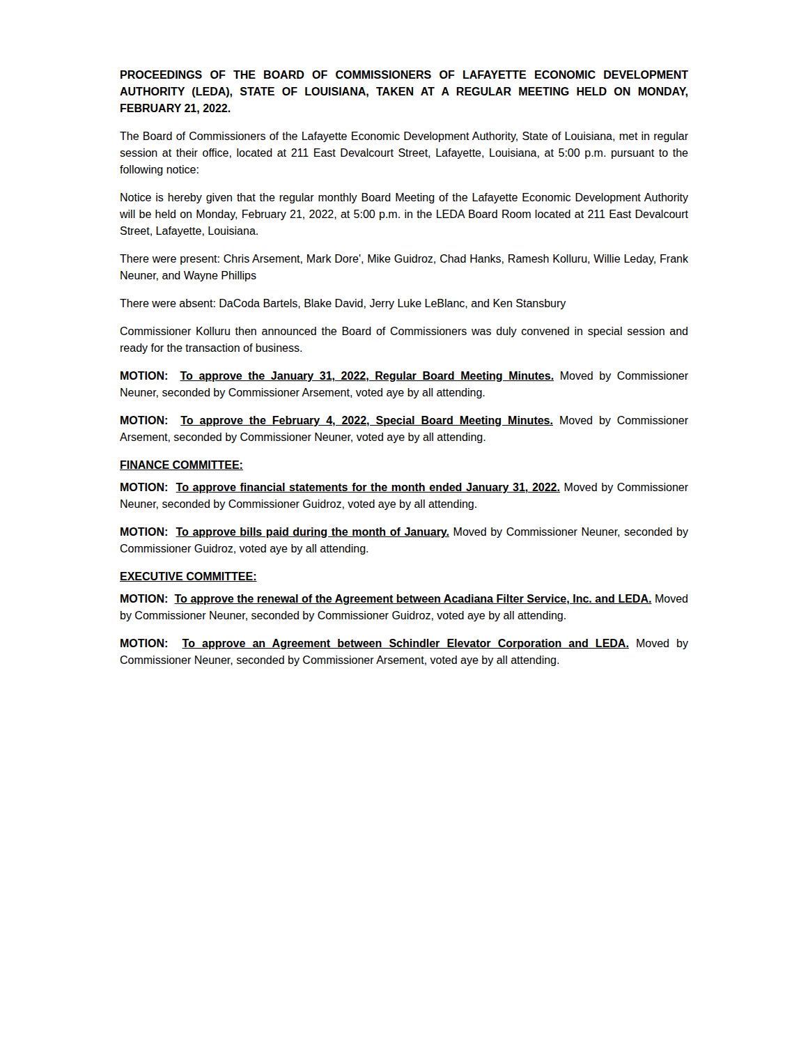PROCEEDINGS OF THE BOARD OF COMMISSIONERS OF LAFAYETTE ECONOMIC DEVELOPMENT AUTHORITY (LEDA), STATE OF LOUISIANA, TAKEN AT A REGULAR MEETING HELD ON MONDAY, FEBRUARY 21, 2022.
The Board of Commissioners of the Lafayette Economic Development Authority, State of Louisiana, met in regular session at their office, located at 211 East Devalcourt Street, Lafayette, Louisiana, at 5:00 p.m. pursuant to the following notice:
Notice is hereby given that the regular monthly Board Meeting of the Lafayette Economic Development Authority will be held on Monday, February 21, 2022, at 5:00 p.m. in the LEDA Board Room located at 211 East Devalcourt Street, Lafayette, Louisiana.
There were present: Chris Arsement, Mark Dore', Mike Guidroz, Chad Hanks, Ramesh Kolluru, Willie Leday, Frank Neuner, and Wayne Phillips
There were absent: DaCoda Bartels, Blake David, Jerry Luke LeBlanc, and Ken Stansbury
Commissioner Kolluru then announced the Board of Commissioners was duly convened in special session and ready for the transaction of business.
MOTION: To approve the January 31, 2022, Regular Board Meeting Minutes. Moved by Commissioner Neuner, seconded by Commissioner Arsement, voted aye by all attending.
MOTION: To approve the February 4, 2022, Special Board Meeting Minutes. Moved by Commissioner Arsement, seconded by Commissioner Neuner, voted aye by all attending.
FINANCE COMMITTEE:
MOTION: To approve financial statements for the month ended January 31, 2022. Moved by Commissioner Neuner, seconded by Commissioner Guidroz, voted aye by all attending.
MOTION: To approve bills paid during the month of January. Moved by Commissioner Neuner, seconded by Commissioner Guidroz, voted aye by all attending.
EXECUTIVE COMMITTEE:
MOTION: To approve the renewal of the Agreement between Acadiana Filter Service, Inc. and LEDA. Moved by Commissioner Neuner, seconded by Commissioner Guidroz, voted aye by all attending.
MOTION: To approve an Agreement between Schindler Elevator Corporation and LEDA. Moved by Commissioner Neuner, seconded by Commissioner Arsement, voted aye by all attending.